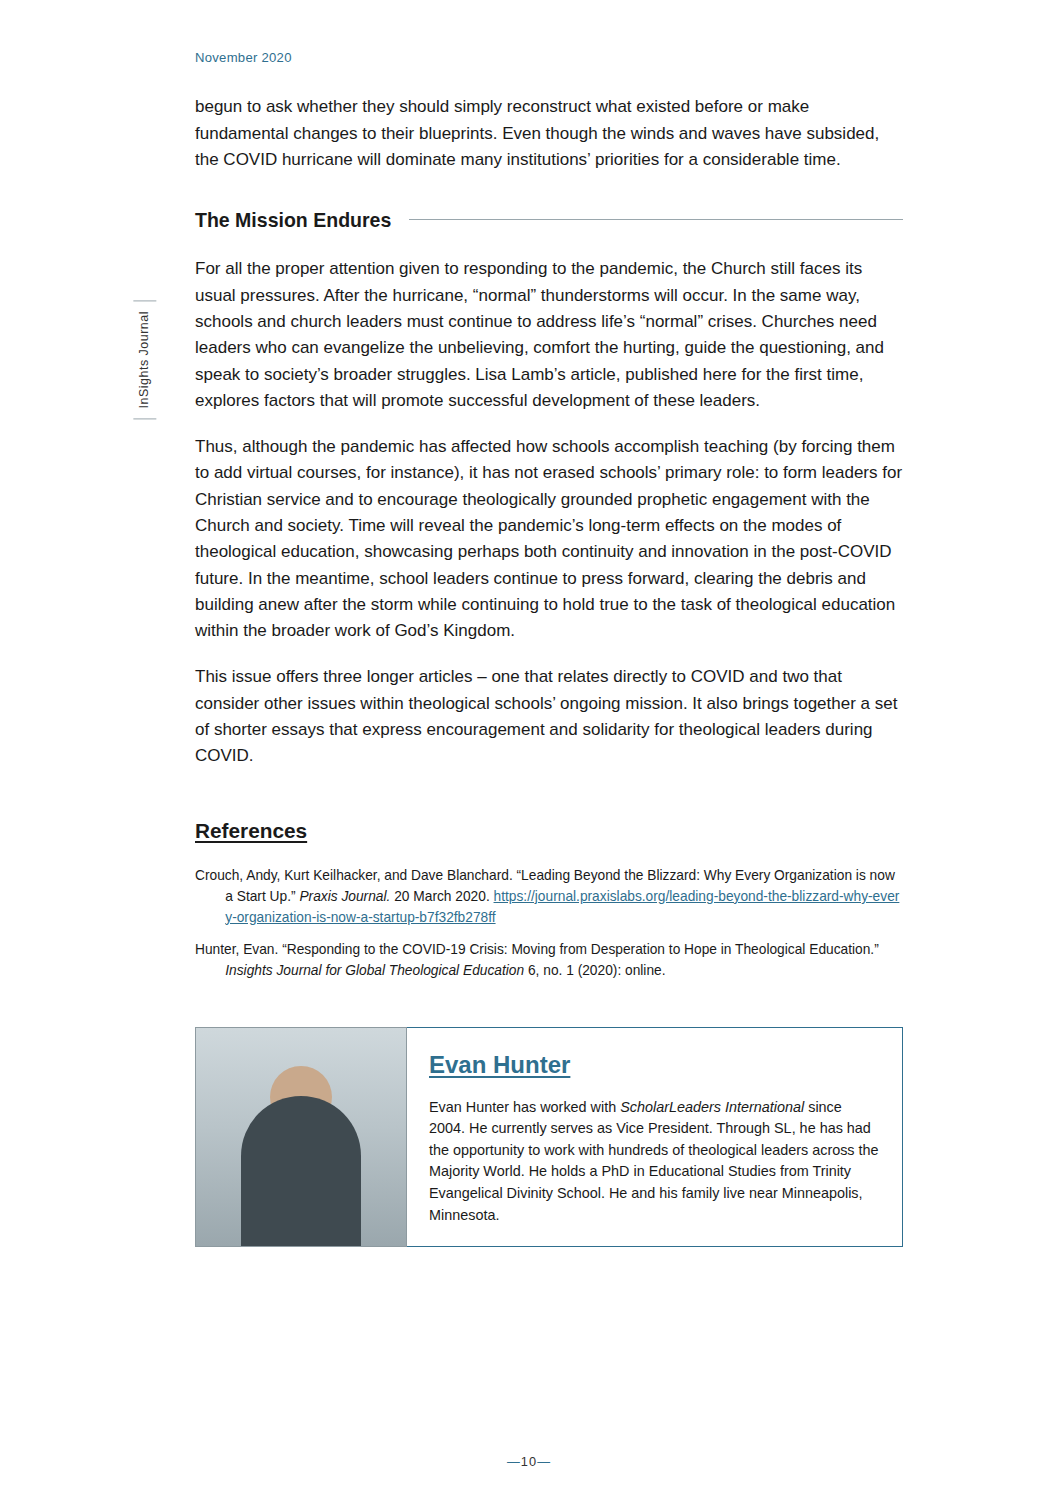November 2020
InSights Journal
begun to ask whether they should simply reconstruct what existed before or make fundamental changes to their blueprints. Even though the winds and waves have subsided, the COVID hurricane will dominate many institutions’ priorities for a considerable time.
The Mission Endures
For all the proper attention given to responding to the pandemic, the Church still faces its usual pressures. After the hurricane, “normal” thunderstorms will occur. In the same way, schools and church leaders must continue to address life’s “normal” crises. Churches need leaders who can evangelize the unbelieving, comfort the hurting, guide the questioning, and speak to society’s broader struggles. Lisa Lamb’s article, published here for the first time, explores factors that will promote successful development of these leaders.
Thus, although the pandemic has affected how schools accomplish teaching (by forcing them to add virtual courses, for instance), it has not erased schools’ primary role: to form leaders for Christian service and to encourage theologically grounded prophetic engagement with the Church and society. Time will reveal the pandemic’s long-term effects on the modes of theological education, showcasing perhaps both continuity and innovation in the post-COVID future. In the meantime, school leaders continue to press forward, clearing the debris and building anew after the storm while continuing to hold true to the task of theological education within the broader work of God’s Kingdom.
This issue offers three longer articles – one that relates directly to COVID and two that consider other issues within theological schools’ ongoing mission. It also brings together a set of shorter essays that express encouragement and solidarity for theological leaders during COVID.
References
Crouch, Andy, Kurt Keilhacker, and Dave Blanchard. “Leading Beyond the Blizzard: Why Every Organization is now a Start Up.” Praxis Journal. 20 March 2020. https://journal.praxislabs.org/leading-beyond-the-blizzard-why-every-organization-is-now-a-startup-b7f32fb278ff
Hunter, Evan. “Responding to the COVID-19 Crisis: Moving from Desperation to Hope in Theological Education.” Insights Journal for Global Theological Education 6, no. 1 (2020): online.
Evan Hunter
Evan Hunter has worked with ScholarLeaders International since 2004. He currently serves as Vice President. Through SL, he has had the opportunity to work with hundreds of theological leaders across the Majority World. He holds a PhD in Educational Studies from Trinity Evangelical Divinity School. He and his family live near Minneapolis, Minnesota.
—10—